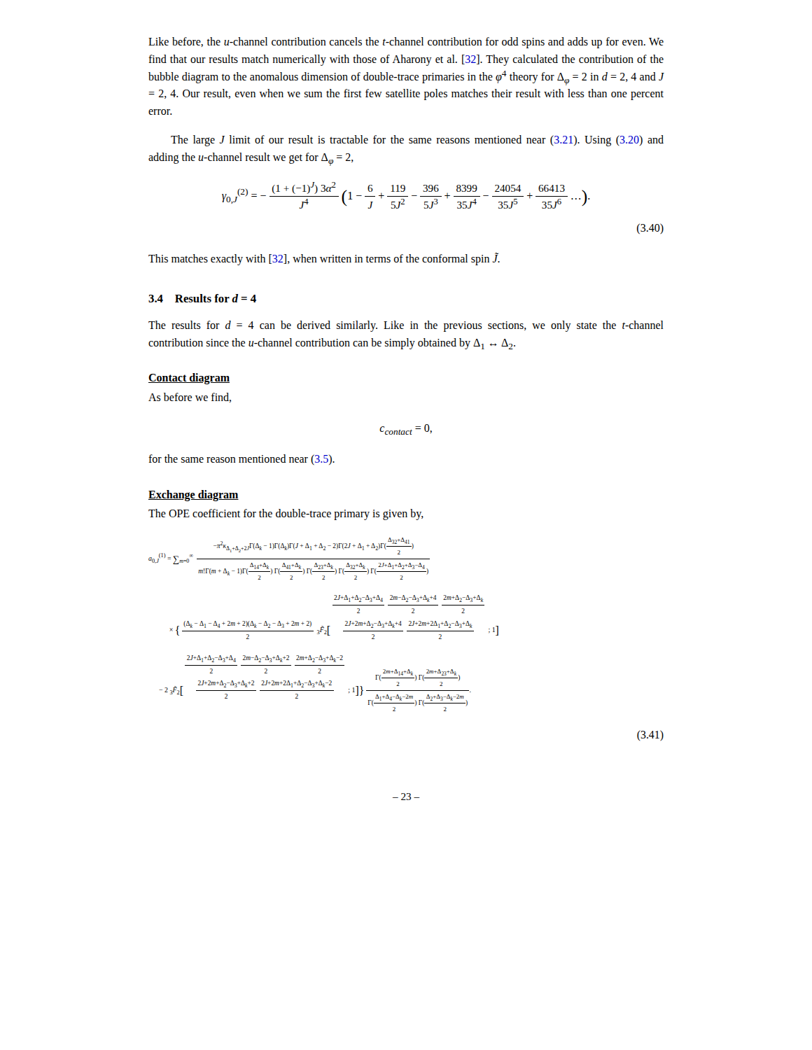Like before, the u-channel contribution cancels the t-channel contribution for odd spins and adds up for even. We find that our results match numerically with those of Aharony et al. [32]. They calculated the contribution of the bubble diagram to the anomalous dimension of double-trace primaries in the φ4 theory for Δφ = 2 in d = 2, 4 and J = 2, 4. Our result, even when we sum the first few satellite poles matches their result with less than one percent error.
The large J limit of our result is tractable for the same reasons mentioned near (3.21). Using (3.20) and adding the u-channel result we get for Δφ = 2,
γ0,J(2) = − (1 + (−1)J) 3α2 J4 (1 − 6 J + 1195J2 − 3965J3 + 839935J4 − 2405435J5 + 6641335J6 …).
(3.40)
This matches exactly with [32], when written in terms of the conformal spin J̃.
3.4 Results for d = 4
The results for d = 4 can be derived similarly. Like in the previous sections, we only state the t-channel contribution since the u-channel contribution can be simply obtained by Δ1 ↔ Δ2.
Contact diagram
As before we find,
ccontact = 0,
for the same reason mentioned near (3.5).
Exchange diagram
The OPE coefficient for the double-trace primary is given by,
a0,J(1) = ∑m=0∞ −π2κΔ1+Δ2+2JΓ(Δk − 1)Γ(Δk)Γ(J + Δ1 + Δ2 − 2)Γ(2J + Δ1 + Δ2)Γ(Δ32+Δ412) m!Γ(m + Δk − 1)Γ(Δ14+Δk 2) Γ(Δ41+Δk 2) Γ(Δ23+Δk 2) Γ(Δ32+Δk 2) Γ(2J+Δ1+Δ2+Δ3−Δ42)
× { (Δk − Δ1 − Δ4 + 2m + 2)(Δk − Δ2 − Δ3 + 2m + 2) 2 3F̃2[ 2J+Δ1+Δ2−Δ3+Δ42 2m−Δ2−Δ3+Δk+42 2m+Δ2−Δ3+Δk 2 2J+2m+Δ2−Δ3+Δk+42 2J+2m+2Δ1+Δ2−Δ3+Δk 2 ; 1]
− 2 3F̃2[ 2J+Δ1+Δ2−Δ3+Δ42 2m−Δ2−Δ3+Δk+22 2m+Δ2−Δ3+Δk−22 2J+2m+Δ2−Δ3+Δk+22 2J+2m+2Δ1+Δ2−Δ3+Δk−22 ; 1]} Γ(2m+Δ14+Δk 2) Γ(2m+Δ23+Δk 2) Γ(Δ1+Δ4−Δk−2m 2) Γ(Δ2+Δ3−Δk−2m 2).
(3.41)
– 23 –